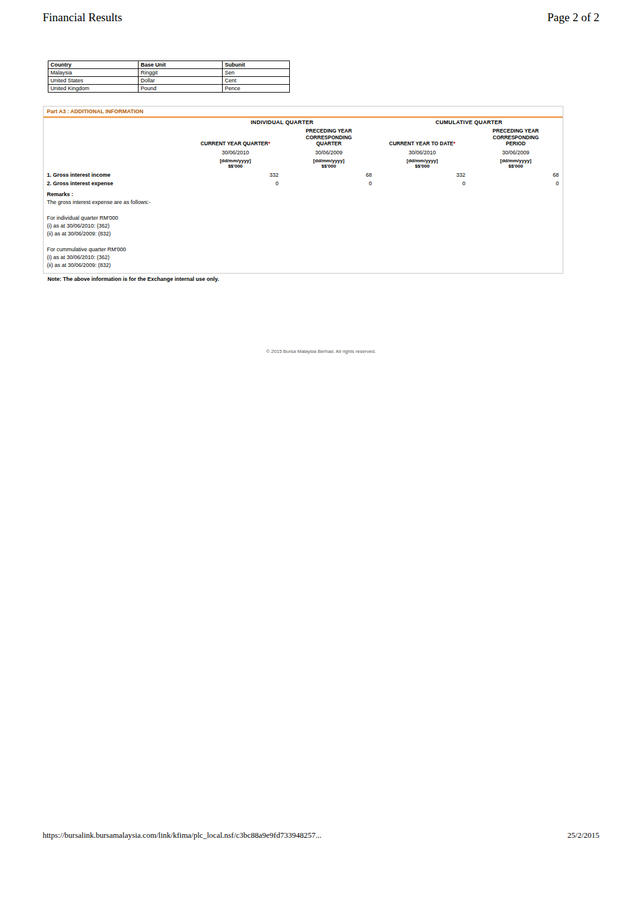Financial Results
Page 2 of 2
| Country | Base Unit | Subunit |
| --- | --- | --- |
| Malaysia | Ringgit | Sen |
| United States | Dollar | Cent |
| United Kingdom | Pound | Pence |
Part A3 : ADDITIONAL INFORMATION
| | INDIVIDUAL QUARTER | CUMULATIVE QUARTER |
| | CURRENT YEAR QUARTER * | PRECEDING YEAR CORRESPONDING QUARTER | CURRENT YEAR TO DATE * | PRECEDING YEAR CORRESPONDING PERIOD |
| | 30/06/2010 | 30/06/2009 | 30/06/2010 | 30/06/2009 |
| | [dd/mm/yyyy] $$'000 | [dd/mm/yyyy] $$'000 | [dd/mm/yyyy] $$'000 | [dd/mm/yyyy] $$'000 |
| 1. Gross interest income | 332 | 68 | 332 | 68 |
| 2. Gross interest expense | 0 | 0 | 0 | 0 |
Remarks :
The gross interest expense are as follows:-
For individual quarter RM'000
(i) as at 30/06/2010: (362)
(ii) as at 30/06/2009: (832)
For cummulative quarter RM'000
(i) as at 30/06/2010: (362)
(ii) as at 30/06/2009: (832)
Note: The above information is for the Exchange internal use only.
© 2015 Bursa Malaysia Berhad. All rights reserved.
https://bursalink.bursamalaysia.com/link/kfima/plc_local.nsf/c3bc88a9e9fd733948257...
25/2/2015